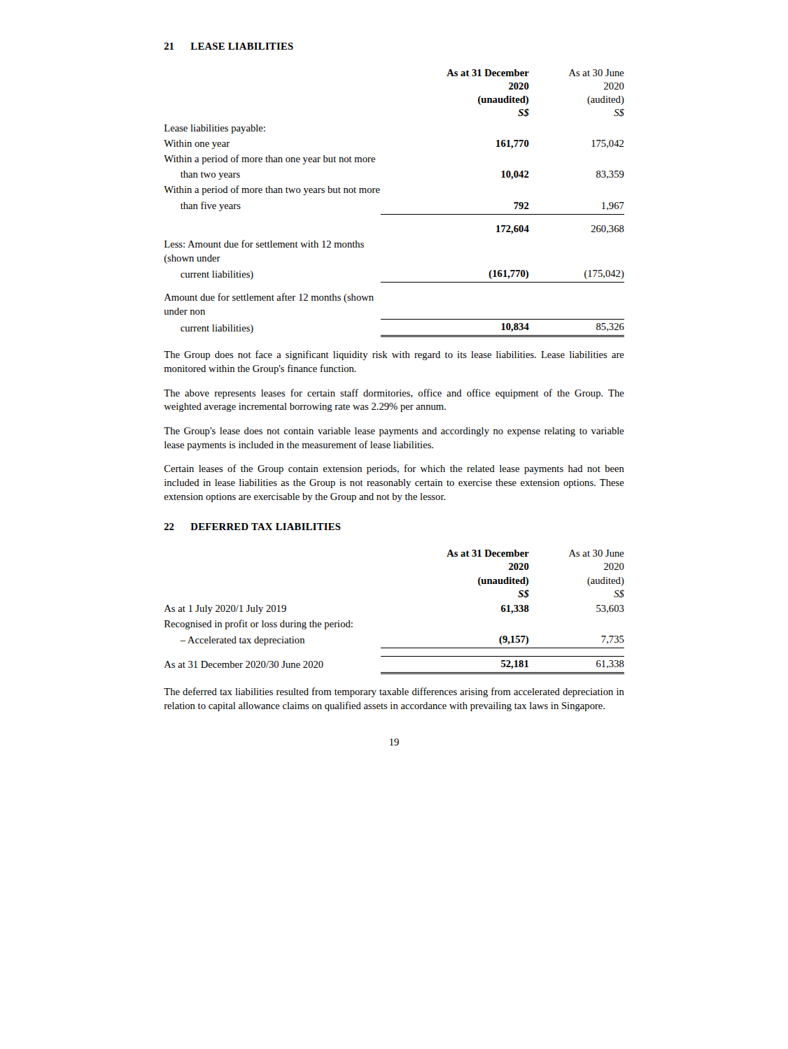21
LEASE LIABILITIES
| | As at 31 December 2020 (unaudited) S$ | As at 30 June 2020 (audited) S$ |
| Lease liabilities payable: | | |
| Within one year | 161,770 | 175,042 |
| Within a period of more than one year but not more | | |
| than two years | 10,042 | 83,359 |
| Within a period of more than two years but not more | | |
| than five years | 792 | 1,967 |
| | 172,604 | 260,368 |
| Less: Amount due for settlement with 12 months (shown under | | |
| current liabilities) | (161,770) | (175,042) |
| Amount due for settlement after 12 months (shown under non | | |
| current liabilities) | 10,834 | 85,326 |
The Group does not face a significant liquidity risk with regard to its lease liabilities. Lease liabilities are monitored within the Group's finance function.
The above represents leases for certain staff dormitories, office and office equipment of the Group. The weighted average incremental borrowing rate was 2.29% per annum.
The Group's lease does not contain variable lease payments and accordingly no expense relating to variable lease payments is included in the measurement of lease liabilities.
Certain leases of the Group contain extension periods, for which the related lease payments had not been included in lease liabilities as the Group is not reasonably certain to exercise these extension options. These extension options are exercisable by the Group and not by the lessor.
22
DEFERRED TAX LIABILITIES
| | As at 31 December 2020 (unaudited) S$ | As at 30 June 2020 (audited) S$ |
| As at 1 July 2020/1 July 2019 | 61,338 | 53,603 |
| Recognised in profit or loss during the period: | | |
| – Accelerated tax depreciation | (9,157) | 7,735 |
| As at 31 December 2020/30 June 2020 | 52,181 | 61,338 |
The deferred tax liabilities resulted from temporary taxable differences arising from accelerated depreciation in relation to capital allowance claims on qualified assets in accordance with prevailing tax laws in Singapore.
19